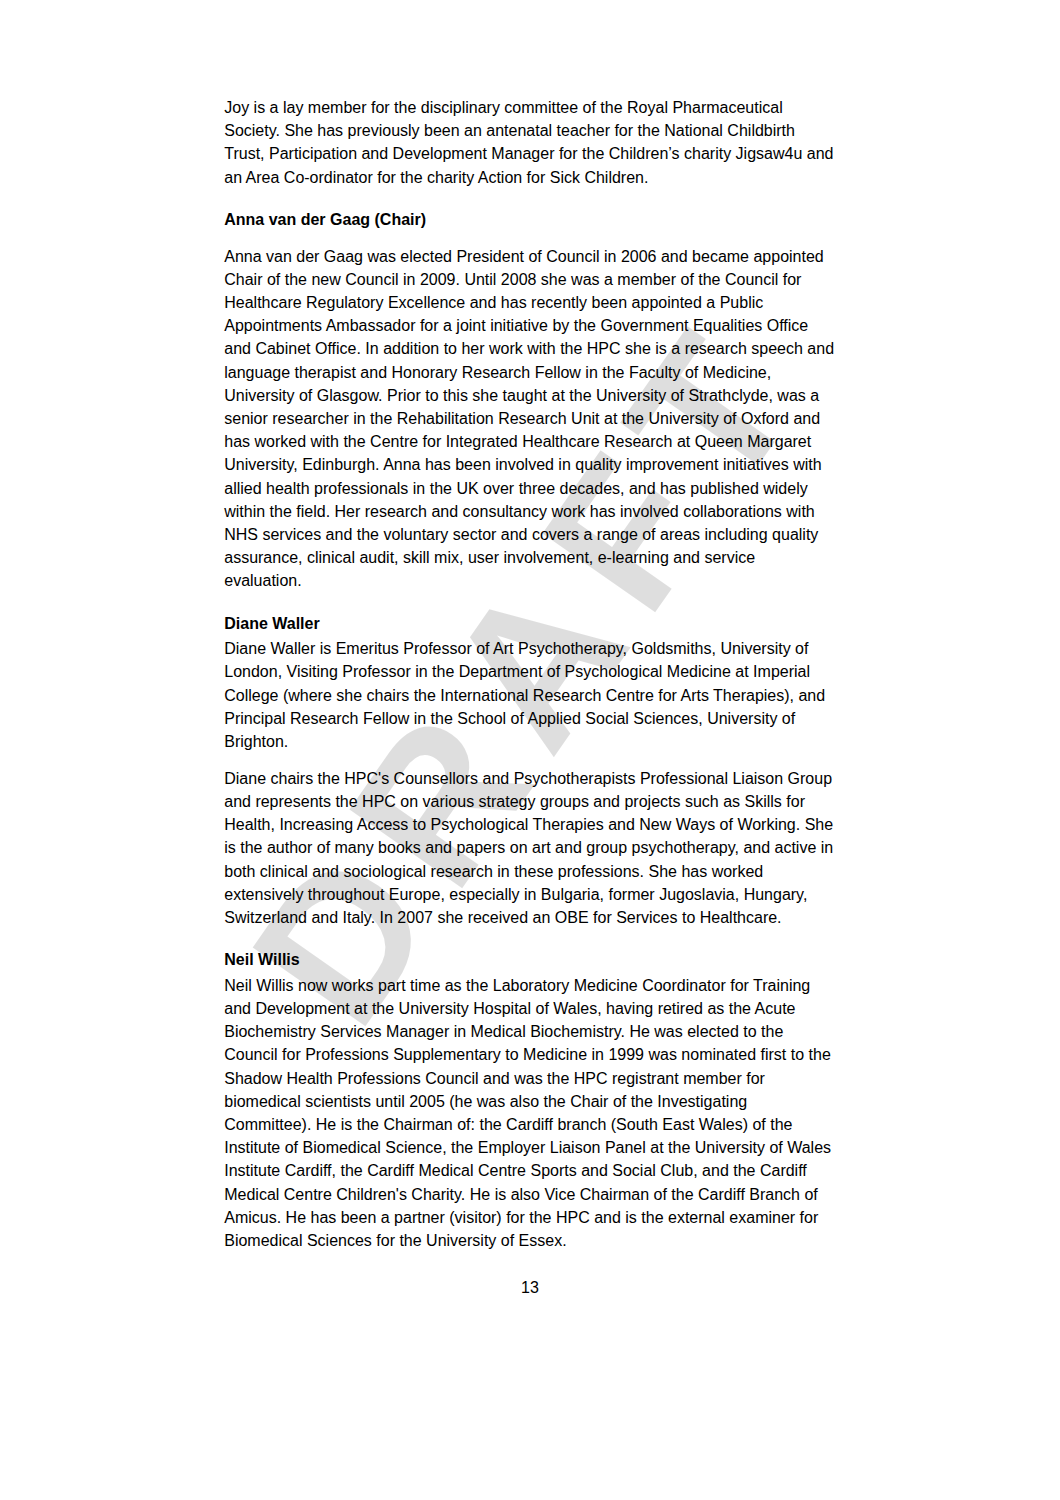DRAFT
Joy is a lay member for the disciplinary committee of the Royal Pharmaceutical Society. She has previously been an antenatal teacher for the National Childbirth Trust, Participation and Development Manager for the Children’s charity Jigsaw4u and an Area Co-ordinator for the charity Action for Sick Children.
Anna van der Gaag (Chair)
Anna van der Gaag was elected President of Council in 2006 and became appointed Chair of the new Council in 2009. Until 2008 she was a member of the Council for Healthcare Regulatory Excellence and has recently been appointed a Public Appointments Ambassador for a joint initiative by the Government Equalities Office and Cabinet Office. In addition to her work with the HPC she is a research speech and language therapist and Honorary Research Fellow in the Faculty of Medicine, University of Glasgow. Prior to this she taught at the University of Strathclyde, was a senior researcher in the Rehabilitation Research Unit at the University of Oxford and has worked with the Centre for Integrated Healthcare Research at Queen Margaret University, Edinburgh. Anna has been involved in quality improvement initiatives with allied health professionals in the UK over three decades, and has published widely within the field. Her research and consultancy work has involved collaborations with NHS services and the voluntary sector and covers a range of areas including quality assurance, clinical audit, skill mix, user involvement, e-learning and service evaluation.
Diane Waller
Diane Waller is Emeritus Professor of Art Psychotherapy, Goldsmiths, University of London, Visiting Professor in the Department of Psychological Medicine at Imperial College (where she chairs the International Research Centre for Arts Therapies), and Principal Research Fellow in the School of Applied Social Sciences, University of Brighton.
Diane chairs the HPC's Counsellors and Psychotherapists Professional Liaison Group and represents the HPC on various strategy groups and projects such as Skills for Health, Increasing Access to Psychological Therapies and New Ways of Working. She is the author of many books and papers on art and group psychotherapy, and active in both clinical and sociological research in these professions. She has worked extensively throughout Europe, especially in Bulgaria, former Jugoslavia, Hungary, Switzerland and Italy. In 2007 she received an OBE for Services to Healthcare.
Neil Willis
Neil Willis now works part time as the Laboratory Medicine Coordinator for Training and Development at the University Hospital of Wales, having retired as the Acute Biochemistry Services Manager in Medical Biochemistry. He was elected to the Council for Professions Supplementary to Medicine in 1999 was nominated first to the Shadow Health Professions Council and was the HPC registrant member for biomedical scientists until 2005 (he was also the Chair of the Investigating Committee). He is the Chairman of: the Cardiff branch (South East Wales) of the Institute of Biomedical Science, the Employer Liaison Panel at the University of Wales Institute Cardiff, the Cardiff Medical Centre Sports and Social Club, and the Cardiff Medical Centre Children's Charity. He is also Vice Chairman of the Cardiff Branch of Amicus. He has been a partner (visitor) for the HPC and is the external examiner for Biomedical Sciences for the University of Essex.
13